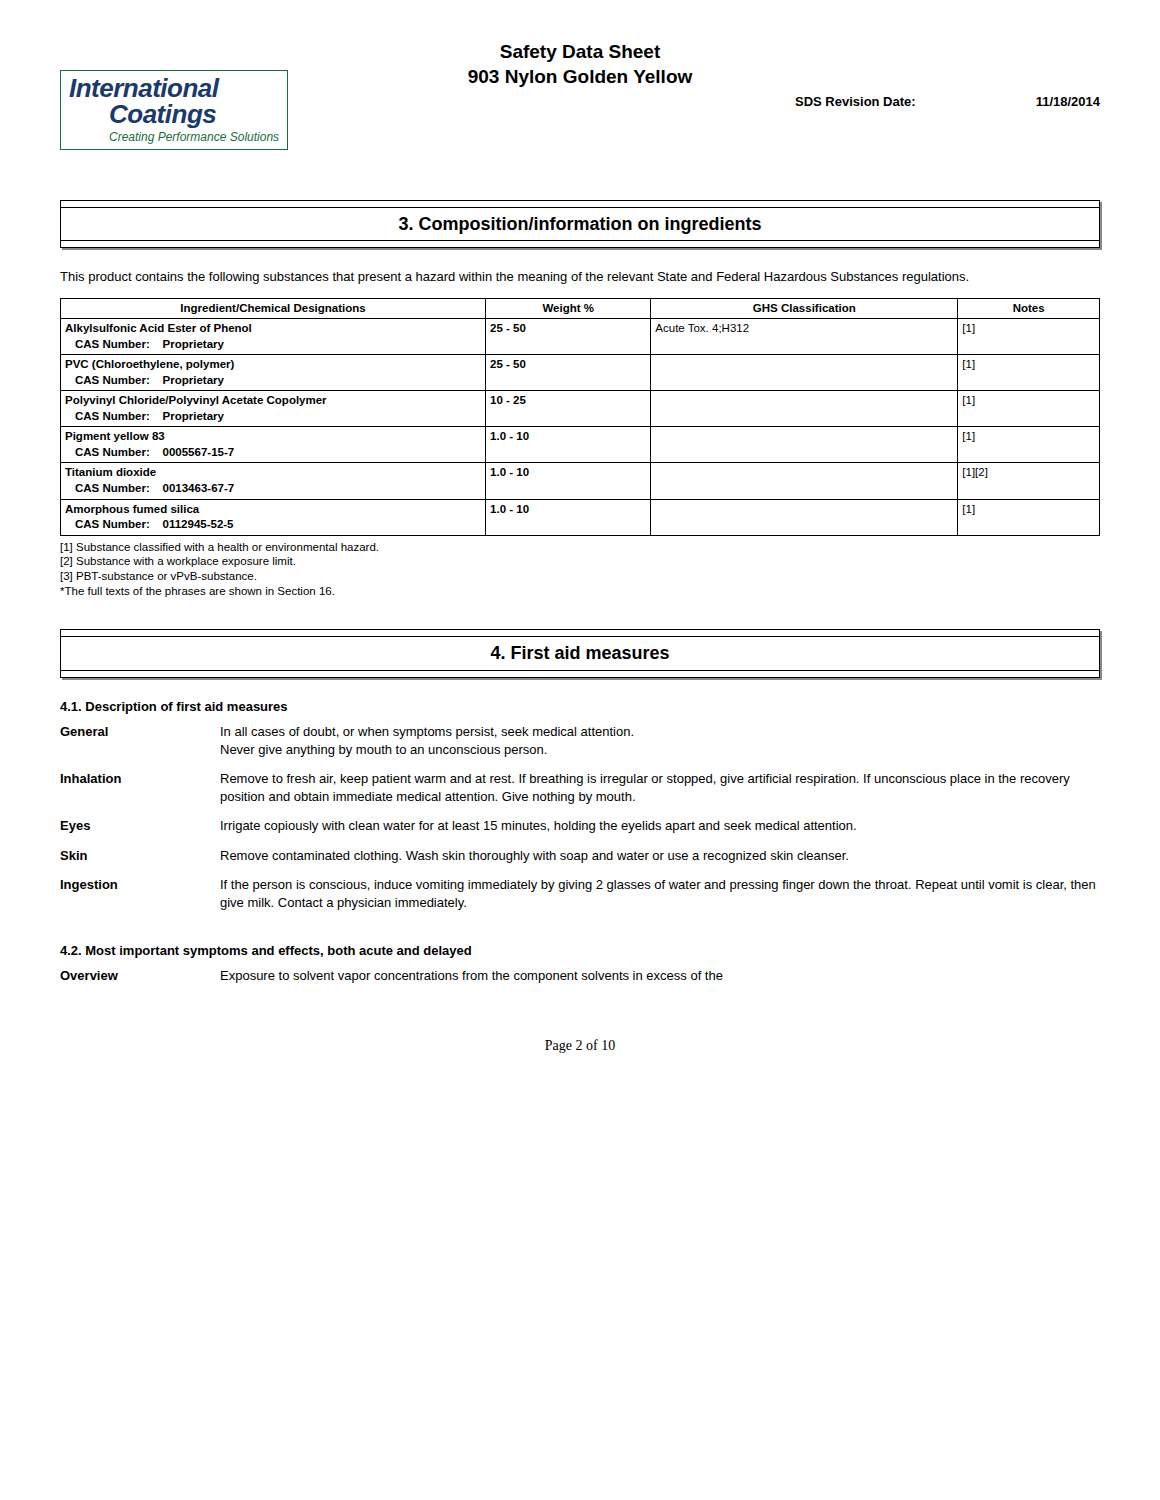Safety Data Sheet
903 Nylon Golden Yellow
International
Coatings
Creating Performance Solutions
SDS Revision Date: 11/18/2014
3. Composition/information on ingredients
This product contains the following substances that present a hazard within the meaning of the relevant State and Federal Hazardous Substances regulations.
| Ingredient/Chemical Designations | Weight % | GHS Classification | Notes |
| --- | --- | --- | --- |
| Alkylsulfonic Acid Ester of Phenol CAS Number: Proprietary | 25 - 50 | Acute Tox. 4;H312 | [1] |
| PVC (Chloroethylene, polymer) CAS Number: Proprietary | 25 - 50 | | [1] |
| Polyvinyl Chloride/Polyvinyl Acetate Copolymer CAS Number: Proprietary | 10 - 25 | | [1] |
| Pigment yellow 83 CAS Number: 0005567-15-7 | 1.0 - 10 | | [1] |
| Titanium dioxide CAS Number: 0013463-67-7 | 1.0 - 10 | | [1][2] |
| Amorphous fumed silica CAS Number: 0112945-52-5 | 1.0 - 10 | | [1] |
[1] Substance classified with a health or environmental hazard.
[2] Substance with a workplace exposure limit.
[3] PBT-substance or vPvB-substance.
*The full texts of the phrases are shown in Section 16.
4. First aid measures
4.1. Description of first aid measures
| General | In all cases of doubt, or when symptoms persist, seek medical attention. Never give anything by mouth to an unconscious person. |
| Inhalation | Remove to fresh air, keep patient warm and at rest. If breathing is irregular or stopped, give artificial respiration. If unconscious place in the recovery position and obtain immediate medical attention. Give nothing by mouth. |
| Eyes | Irrigate copiously with clean water for at least 15 minutes, holding the eyelids apart and seek medical attention. |
| Skin | Remove contaminated clothing. Wash skin thoroughly with soap and water or use a recognized skin cleanser. |
| Ingestion | If the person is conscious, induce vomiting immediately by giving 2 glasses of water and pressing finger down the throat. Repeat until vomit is clear, then give milk. Contact a physician immediately. |
4.2. Most important symptoms and effects, both acute and delayed
| Overview | Exposure to solvent vapor concentrations from the component solvents in excess of the |
Page 2 of 10